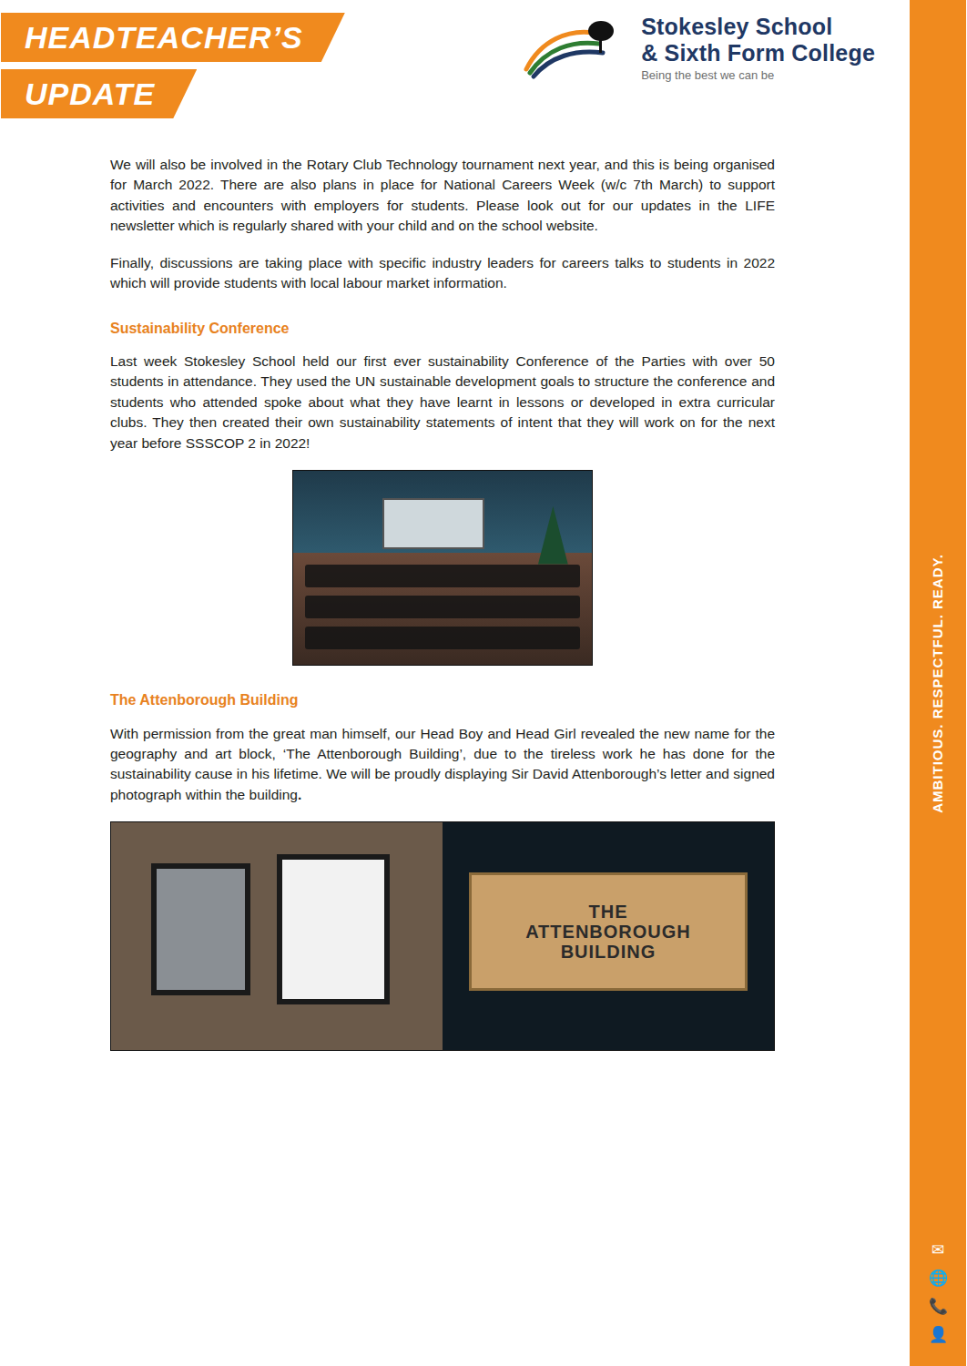AMBITIOUS. RESPECTFUL. READY.
✉ 🌐 📞 👤
HEADTEACHER’S
UPDATE
Stokesley School
& Sixth Form College
Being the best we can be
We will also be involved in the Rotary Club Technology tournament next year, and this is being organised for March 2022. There are also plans in place for National Careers Week (w/c 7th March) to support activities and encounters with employers for students. Please look out for our updates in the LIFE newsletter which is regularly shared with your child and on the school website.
Finally, discussions are taking place with specific industry leaders for careers talks to students in 2022 which will provide students with local labour market information.
Sustainability Conference
Last week Stokesley School held our first ever sustainability Conference of the Parties with over 50 students in attendance. They used the UN sustainable development goals to structure the conference and students who attended spoke about what they have learnt in lessons or developed in extra curricular clubs. They then created their own sustainability statements of intent that they will work on for the next year before SSSCOP 2 in 2022!
The Attenborough Building
With permission from the great man himself, our Head Boy and Head Girl revealed the new name for the geography and art block, ‘The Attenborough Building’, due to the tireless work he has done for the sustainability cause in his lifetime. We will be proudly displaying Sir David Attenborough’s letter and signed photograph within the building.
THE ATTENBOROUGH BUILDING